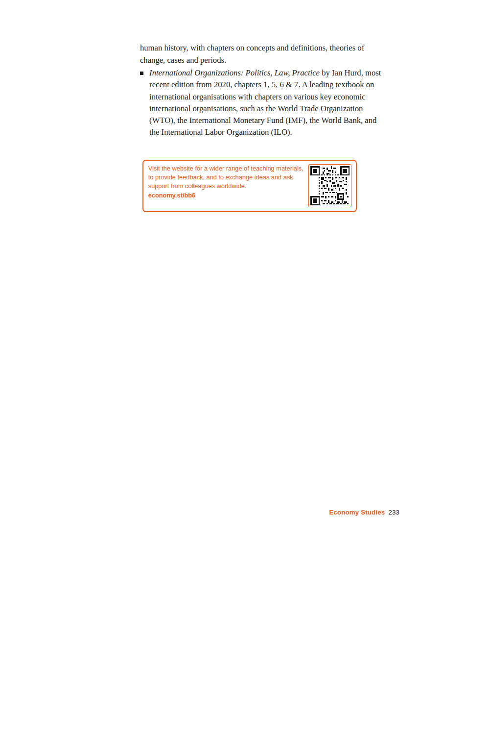human history, with chapters on concepts and definitions, theories of change, cases and periods.
International Organizations: Politics, Law, Practice by Ian Hurd, most recent edition from 2020, chapters 1, 5, 6 & 7. A leading textbook on international organisations with chapters on various key economic international organisations, such as the World Trade Organization (WTO), the International Monetary Fund (IMF), the World Bank, and the International Labor Organization (ILO).
Visit the website for a wider range of teaching materials, to provide feedback, and to exchange ideas and ask support from colleagues worldwide. economy.st/bb6
Economy Studies 233